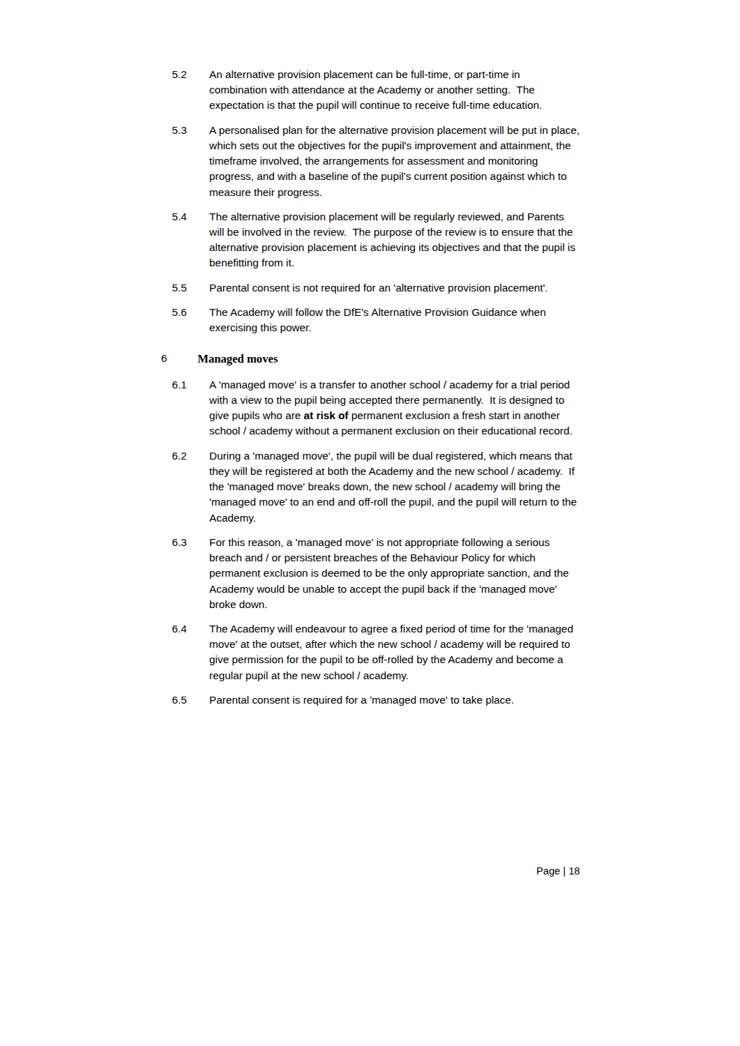5.2
An alternative provision placement can be full-time, or part-time in combination with attendance at the Academy or another setting. The expectation is that the pupil will continue to receive full-time education.
5.3
A personalised plan for the alternative provision placement will be put in place, which sets out the objectives for the pupil's improvement and attainment, the timeframe involved, the arrangements for assessment and monitoring progress, and with a baseline of the pupil's current position against which to measure their progress.
5.4
The alternative provision placement will be regularly reviewed, and Parents will be involved in the review. The purpose of the review is to ensure that the alternative provision placement is achieving its objectives and that the pupil is benefitting from it.
5.5
Parental consent is not required for an 'alternative provision placement'.
5.6
The Academy will follow the DfE's Alternative Provision Guidance when exercising this power.
6
Managed moves
6.1
A 'managed move' is a transfer to another school / academy for a trial period with a view to the pupil being accepted there permanently. It is designed to give pupils who are at risk of permanent exclusion a fresh start in another school / academy without a permanent exclusion on their educational record.
6.2
During a 'managed move', the pupil will be dual registered, which means that they will be registered at both the Academy and the new school / academy. If the 'managed move' breaks down, the new school / academy will bring the 'managed move' to an end and off-roll the pupil, and the pupil will return to the Academy.
6.3
For this reason, a 'managed move' is not appropriate following a serious breach and / or persistent breaches of the Behaviour Policy for which permanent exclusion is deemed to be the only appropriate sanction, and the Academy would be unable to accept the pupil back if the 'managed move' broke down.
6.4
The Academy will endeavour to agree a fixed period of time for the 'managed move' at the outset, after which the new school / academy will be required to give permission for the pupil to be off-rolled by the Academy and become a regular pupil at the new school / academy.
6.5
Parental consent is required for a 'managed move' to take place.
Page | 18